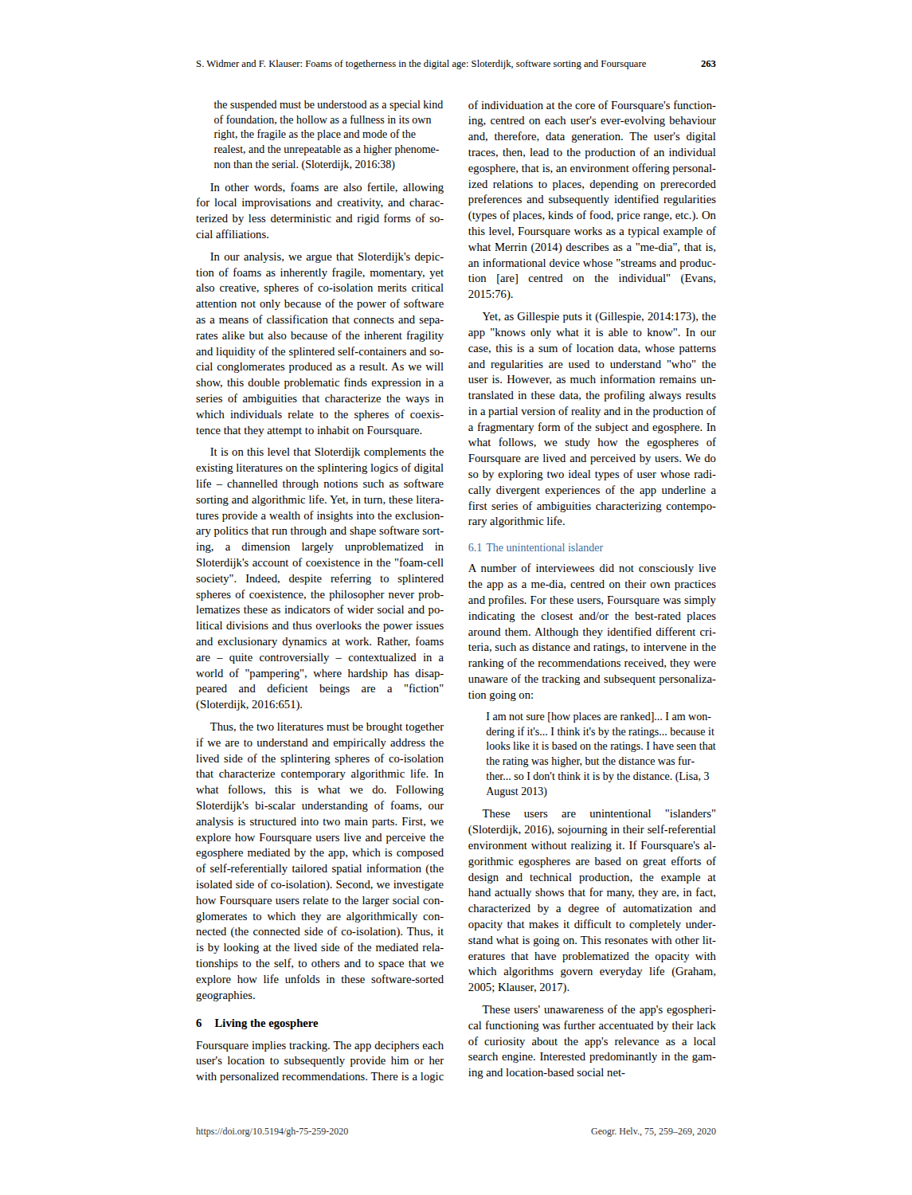S. Widmer and F. Klauser: Foams of togetherness in the digital age: Sloterdijk, software sorting and Foursquare
263
the suspended must be understood as a special kind of foundation, the hollow as a fullness in its own right, the fragile as the place and mode of the realest, and the unrepeatable as a higher phenomenon than the serial. (Sloterdijk, 2016:38)
In other words, foams are also fertile, allowing for local improvisations and creativity, and characterized by less deterministic and rigid forms of social affiliations.
In our analysis, we argue that Sloterdijk's depiction of foams as inherently fragile, momentary, yet also creative, spheres of co-isolation merits critical attention not only because of the power of software as a means of classification that connects and separates alike but also because of the inherent fragility and liquidity of the splintered self-containers and social conglomerates produced as a result. As we will show, this double problematic finds expression in a series of ambiguities that characterize the ways in which individuals relate to the spheres of coexistence that they attempt to inhabit on Foursquare.
It is on this level that Sloterdijk complements the existing literatures on the splintering logics of digital life – channelled through notions such as software sorting and algorithmic life. Yet, in turn, these literatures provide a wealth of insights into the exclusionary politics that run through and shape software sorting, a dimension largely unproblematized in Sloterdijk's account of coexistence in the "foam-cell society". Indeed, despite referring to splintered spheres of coexistence, the philosopher never problematizes these as indicators of wider social and political divisions and thus overlooks the power issues and exclusionary dynamics at work. Rather, foams are – quite controversially – contextualized in a world of "pampering", where hardship has disappeared and deficient beings are a "fiction" (Sloterdijk, 2016:651).
Thus, the two literatures must be brought together if we are to understand and empirically address the lived side of the splintering spheres of co-isolation that characterize contemporary algorithmic life. In what follows, this is what we do. Following Sloterdijk's bi-scalar understanding of foams, our analysis is structured into two main parts. First, we explore how Foursquare users live and perceive the egosphere mediated by the app, which is composed of self-referentially tailored spatial information (the isolated side of co-isolation). Second, we investigate how Foursquare users relate to the larger social conglomerates to which they are algorithmically connected (the connected side of co-isolation). Thus, it is by looking at the lived side of the mediated relationships to the self, to others and to space that we explore how life unfolds in these software-sorted geographies.
6 Living the egosphere
Foursquare implies tracking. The app deciphers each user's location to subsequently provide him or her with personalized recommendations. There is a logic of individuation at the core of Foursquare's functioning, centred on each user's ever-evolving behaviour and, therefore, data generation. The user's digital traces, then, lead to the production of an individual egosphere, that is, an environment offering personalized relations to places, depending on prerecorded preferences and subsequently identified regularities (types of places, kinds of food, price range, etc.). On this level, Foursquare works as a typical example of what Merrin (2014) describes as a "me-dia", that is, an informational device whose "streams and production [are] centred on the individual" (Evans, 2015:76).
Yet, as Gillespie puts it (Gillespie, 2014:173), the app "knows only what it is able to know". In our case, this is a sum of location data, whose patterns and regularities are used to understand "who" the user is. However, as much information remains untranslated in these data, the profiling always results in a partial version of reality and in the production of a fragmentary form of the subject and egosphere. In what follows, we study how the egospheres of Foursquare are lived and perceived by users. We do so by exploring two ideal types of user whose radically divergent experiences of the app underline a first series of ambiguities characterizing contemporary algorithmic life.
6.1 The unintentional islander
A number of interviewees did not consciously live the app as a me-dia, centred on their own practices and profiles. For these users, Foursquare was simply indicating the closest and/or the best-rated places around them. Although they identified different criteria, such as distance and ratings, to intervene in the ranking of the recommendations received, they were unaware of the tracking and subsequent personalization going on:
I am not sure [how places are ranked]... I am wondering if it's... I think it's by the ratings... because it looks like it is based on the ratings. I have seen that the rating was higher, but the distance was further... so I don't think it is by the distance. (Lisa, 3 August 2013)
These users are unintentional "islanders" (Sloterdijk, 2016), sojourning in their self-referential environment without realizing it. If Foursquare's algorithmic egospheres are based on great efforts of design and technical production, the example at hand actually shows that for many, they are, in fact, characterized by a degree of automatization and opacity that makes it difficult to completely understand what is going on. This resonates with other literatures that have problematized the opacity with which algorithms govern everyday life (Graham, 2005; Klauser, 2017).
These users' unawareness of the app's egospherical functioning was further accentuated by their lack of curiosity about the app's relevance as a local search engine. Interested predominantly in the gaming and location-based social net-
https://doi.org/10.5194/gh-75-259-2020
Geogr. Helv., 75, 259–269, 2020